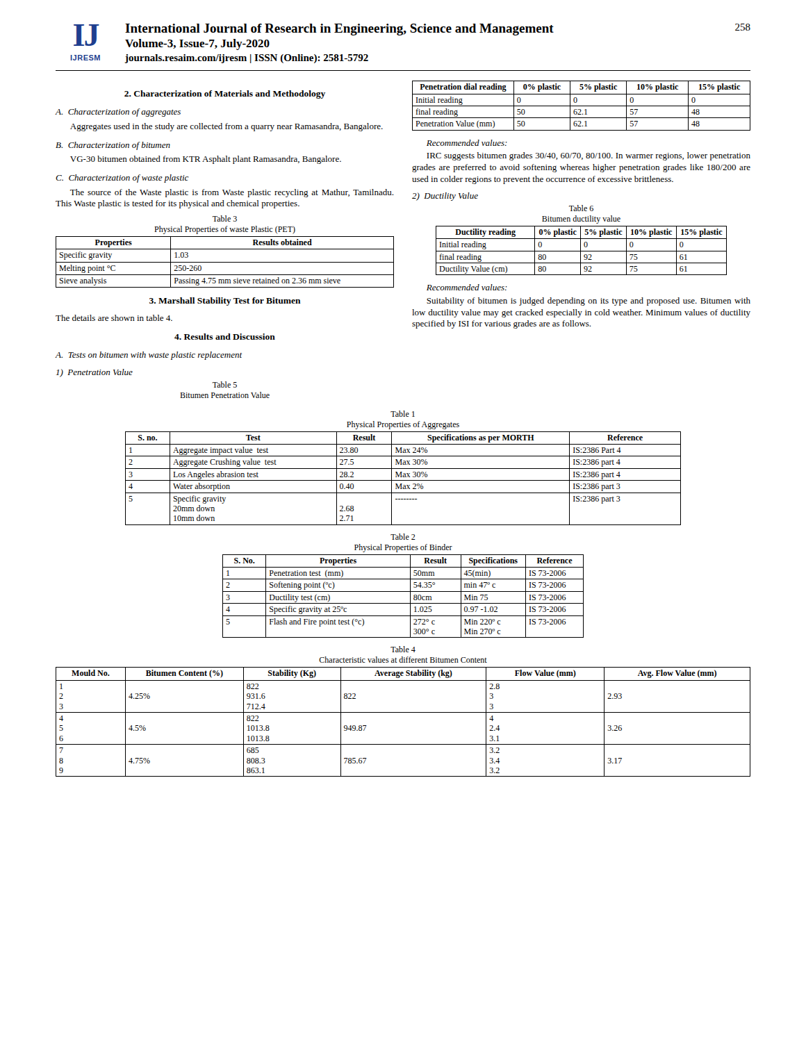258
IJ IJRESM
International Journal of Research in Engineering, Science and Management
Volume-3, Issue-7, July-2020
journals.resaim.com/ijresm | ISSN (Online): 2581-5792
2. Characterization of Materials and Methodology
A. Characterization of aggregates
Aggregates used in the study are collected from a quarry near Ramasandra, Bangalore.
B. Characterization of bitumen
VG-30 bitumen obtained from KTR Asphalt plant Ramasandra, Bangalore.
C. Characterization of waste plastic
The source of the Waste plastic is from Waste plastic recycling at Mathur, Tamilnadu. This Waste plastic is tested for its physical and chemical properties.
Table 3
Physical Properties of waste Plastic (PET)
| Properties | Results obtained |
| --- | --- |
| Specific gravity | 1.03 |
| Melting point °C | 250-260 |
| Sieve analysis | Passing 4.75 mm sieve retained on 2.36 mm sieve |
3. Marshall Stability Test for Bitumen
The details are shown in table 4.
4. Results and Discussion
A. Tests on bitumen with waste plastic replacement
1) Penetration Value
Table 5
Bitumen Penetration Value
| Penetration dial reading | 0% plastic | 5% plastic | 10% plastic | 15% plastic |
| --- | --- | --- | --- | --- |
| Initial reading | 0 | 0 | 0 | 0 |
| final reading | 50 | 62.1 | 57 | 48 |
| Penetration Value (mm) | 50 | 62.1 | 57 | 48 |
Recommended values:
IRC suggests bitumen grades 30/40, 60/70, 80/100. In warmer regions, lower penetration grades are preferred to avoid softening whereas higher penetration grades like 180/200 are used in colder regions to prevent the occurrence of excessive brittleness.
2) Ductility Value
Table 6
Bitumen ductility value
| Ductility reading | 0% plastic | 5% plastic | 10% plastic | 15% plastic |
| --- | --- | --- | --- | --- |
| Initial reading | 0 | 0 | 0 | 0 |
| final reading | 80 | 92 | 75 | 61 |
| Ductility Value (cm) | 80 | 92 | 75 | 61 |
Recommended values:
Suitability of bitumen is judged depending on its type and proposed use. Bitumen with low ductility value may get cracked especially in cold weather. Minimum values of ductility specified by ISI for various grades are as follows.
Table 1
Physical Properties of Aggregates
| S. no. | Test | Result | Specifications as per MORTH | Reference |
| --- | --- | --- | --- | --- |
| 1 | Aggregate impact value test | 23.80 | Max 24% | IS:2386 Part 4 |
| 2 | Aggregate Crushing value test | 27.5 | Max 30% | IS:2386 part 4 |
| 3 | Los Angeles abrasion test | 28.2 | Max 30% | IS:2386 part 4 |
| 4 | Water absorption | 0.40 | Max 2% | IS:2386 part 3 |
| 5 | Specific gravity 20mm down 10mm down | 2.68 2.71 | -------- | IS:2386 part 3 |
Table 2
Physical Properties of Binder
| S. No. | Properties | Result | Specifications | Reference |
| --- | --- | --- | --- | --- |
| 1 | Penetration test (mm) | 50mm | 45(min) | IS 73-2006 |
| 2 | Softening point (ºc) | 54.35° | min 47º c | IS 73-2006 |
| 3 | Ductility test (cm) | 80cm | Min 75 | IS 73-2006 |
| 4 | Specific gravity at 25ºc | 1.025 | 0.97 -1.02 | IS 73-2006 |
| 5 | Flash and Fire point test (°c) | 272° c 300° c | Min 220º c Min 270º c | IS 73-2006 |
Table 4
Characteristic values at different Bitumen Content
| Mould No. | Bitumen Content (%) | Stability (Kg) | Average Stability (kg) | Flow Value (mm) | Avg. Flow Value (mm) |
| --- | --- | --- | --- | --- | --- |
| 1 2 3 | 4.25% | 822 931.6 712.4 | 822 | 2.8 3 3 | 2.93 |
| 4 5 6 | 4.5% | 822 1013.8 1013.8 | 949.87 | 4 2.4 3.1 | 3.26 |
| 7 8 9 | 4.75% | 685 808.3 863.1 | 785.67 | 3.2 3.4 3.2 | 3.17 |